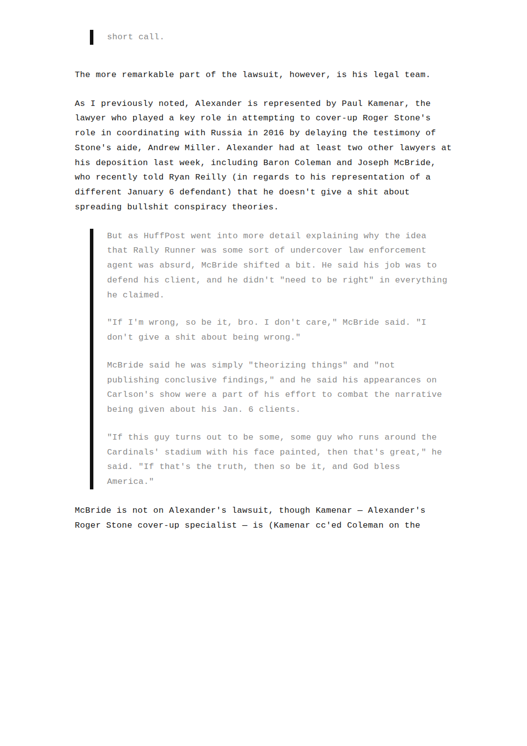short call.
The more remarkable part of the lawsuit, however, is his legal team.
As I previously noted, Alexander is represented by Paul Kamenar, the lawyer who played a key role in attempting to cover-up Roger Stone's role in coordinating with Russia in 2016 by delaying the testimony of Stone's aide, Andrew Miller. Alexander had at least two other lawyers at his deposition last week, including Baron Coleman and Joseph McBride, who recently told Ryan Reilly (in regards to his representation of a different January 6 defendant) that he doesn't give a shit about spreading bullshit conspiracy theories.
But as HuffPost went into more detail explaining why the idea that Rally Runner was some sort of undercover law enforcement agent was absurd, McBride shifted a bit. He said his job was to defend his client, and he didn't "need to be right" in everything he claimed.
"If I'm wrong, so be it, bro. I don't care," McBride said. "I don't give a shit about being wrong."
McBride said he was simply "theorizing things" and "not publishing conclusive findings," and he said his appearances on Carlson's show were a part of his effort to combat the narrative being given about his Jan. 6 clients.
"If this guy turns out to be some, some guy who runs around the Cardinals' stadium with his face painted, then that's great," he said. "If that's the truth, then so be it, and God bless America."
McBride is not on Alexander's lawsuit, though Kamenar — Alexander's Roger Stone cover-up specialist — is (Kamenar cc'ed Coleman on the